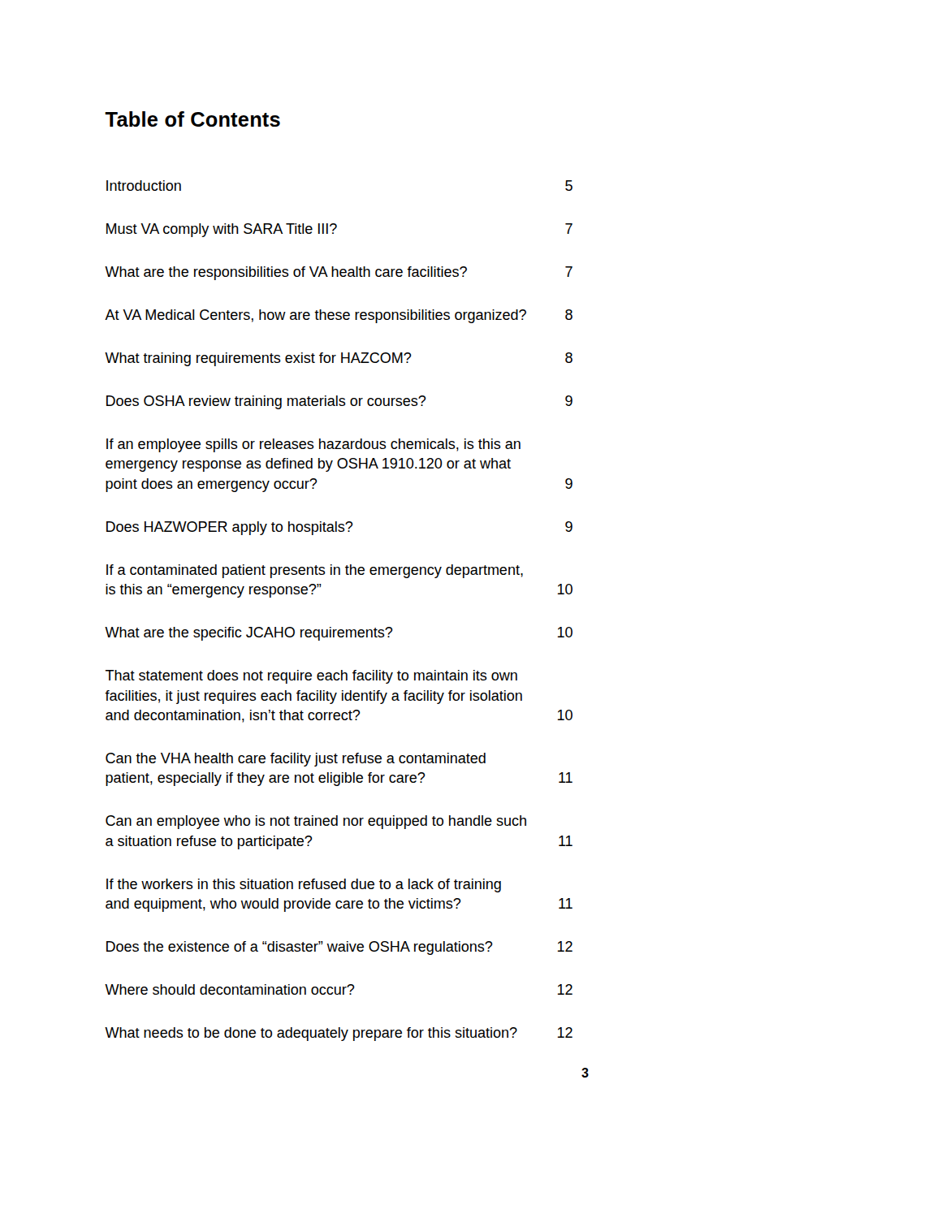Table of Contents
Introduction5
Must VA comply with SARA Title III?7
What are the responsibilities of VA health care facilities?7
At VA Medical Centers, how are these responsibilities organized?8
What training requirements exist for HAZCOM?8
Does OSHA review training materials or courses?9
If an employee spills or releases hazardous chemicals, is this an emergency response as defined by OSHA 1910.120 or at what point does an emergency occur?9
Does HAZWOPER apply to hospitals?9
If a contaminated patient presents in the emergency department, is this an “emergency response?”10
What are the specific JCAHO requirements?10
That statement does not require each facility to maintain its own facilities, it just requires each facility identify a facility for isolation and decontamination, isn’t that correct?10
Can the VHA health care facility just refuse a contaminated patient, especially if they are not eligible for care?11
Can an employee who is not trained nor equipped to handle such a situation refuse to participate?11
If the workers in this situation refused due to a lack of training and equipment, who would provide care to the victims?11
Does the existence of a “disaster” waive OSHA regulations?12
Where should decontamination occur?12
What needs to be done to adequately prepare for this situation?12
3